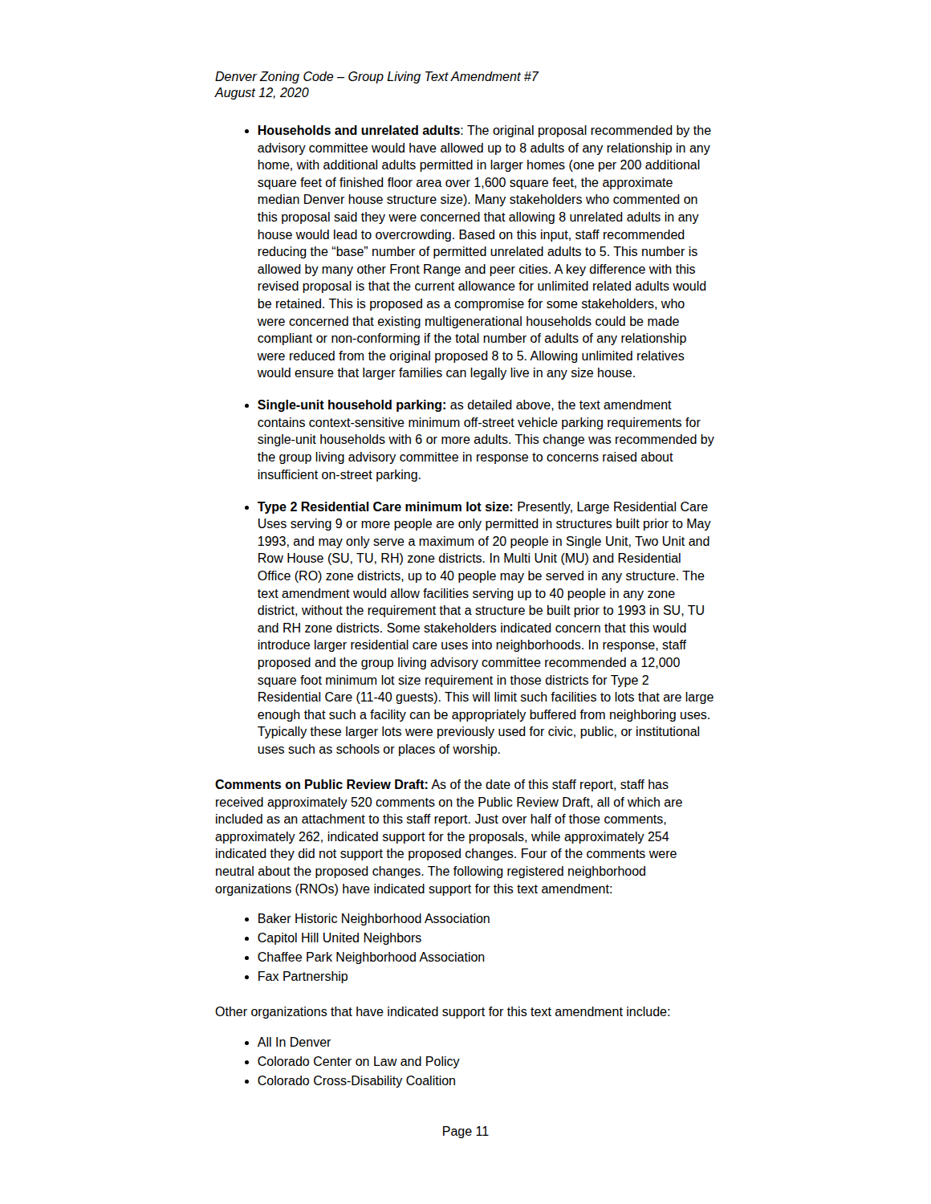Denver Zoning Code – Group Living Text Amendment #7
August 12, 2020
Households and unrelated adults: The original proposal recommended by the advisory committee would have allowed up to 8 adults of any relationship in any home, with additional adults permitted in larger homes (one per 200 additional square feet of finished floor area over 1,600 square feet, the approximate median Denver house structure size). Many stakeholders who commented on this proposal said they were concerned that allowing 8 unrelated adults in any house would lead to overcrowding. Based on this input, staff recommended reducing the “base” number of permitted unrelated adults to 5. This number is allowed by many other Front Range and peer cities. A key difference with this revised proposal is that the current allowance for unlimited related adults would be retained. This is proposed as a compromise for some stakeholders, who were concerned that existing multigenerational households could be made compliant or non-conforming if the total number of adults of any relationship were reduced from the original proposed 8 to 5. Allowing unlimited relatives would ensure that larger families can legally live in any size house.
Single-unit household parking: as detailed above, the text amendment contains context-sensitive minimum off-street vehicle parking requirements for single-unit households with 6 or more adults. This change was recommended by the group living advisory committee in response to concerns raised about insufficient on-street parking.
Type 2 Residential Care minimum lot size: Presently, Large Residential Care Uses serving 9 or more people are only permitted in structures built prior to May 1993, and may only serve a maximum of 20 people in Single Unit, Two Unit and Row House (SU, TU, RH) zone districts. In Multi Unit (MU) and Residential Office (RO) zone districts, up to 40 people may be served in any structure. The text amendment would allow facilities serving up to 40 people in any zone district, without the requirement that a structure be built prior to 1993 in SU, TU and RH zone districts. Some stakeholders indicated concern that this would introduce larger residential care uses into neighborhoods. In response, staff proposed and the group living advisory committee recommended a 12,000 square foot minimum lot size requirement in those districts for Type 2 Residential Care (11-40 guests). This will limit such facilities to lots that are large enough that such a facility can be appropriately buffered from neighboring uses. Typically these larger lots were previously used for civic, public, or institutional uses such as schools or places of worship.
Comments on Public Review Draft: As of the date of this staff report, staff has received approximately 520 comments on the Public Review Draft, all of which are included as an attachment to this staff report. Just over half of those comments, approximately 262, indicated support for the proposals, while approximately 254 indicated they did not support the proposed changes. Four of the comments were neutral about the proposed changes. The following registered neighborhood organizations (RNOs) have indicated support for this text amendment:
Baker Historic Neighborhood Association
Capitol Hill United Neighbors
Chaffee Park Neighborhood Association
Fax Partnership
Other organizations that have indicated support for this text amendment include:
All In Denver
Colorado Center on Law and Policy
Colorado Cross-Disability Coalition
Page 11